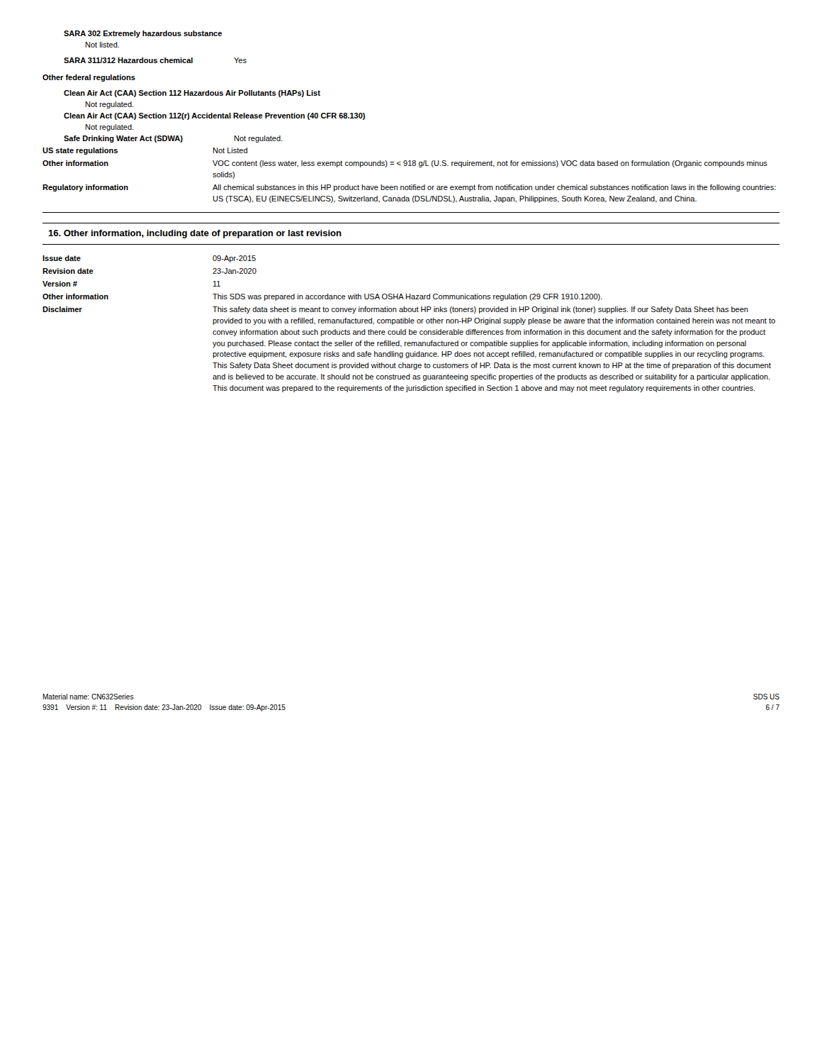SARA 302 Extremely hazardous substance
Not listed.
SARA 311/312 Hazardous chemical
Yes
Other federal regulations
Clean Air Act (CAA) Section 112 Hazardous Air Pollutants (HAPs) List
Not regulated.
Clean Air Act (CAA) Section 112(r) Accidental Release Prevention (40 CFR 68.130)
Not regulated.
Safe Drinking Water Act (SDWA)
Not regulated.
US state regulations
Not Listed
Other information
VOC content (less water, less exempt compounds) = < 918 g/L (U.S. requirement, not for emissions) VOC data based on formulation (Organic compounds minus solids)
Regulatory information
All chemical substances in this HP product have been notified or are exempt from notification under chemical substances notification laws in the following countries: US (TSCA), EU (EINECS/ELINCS), Switzerland, Canada (DSL/NDSL), Australia, Japan, Philippines, South Korea, New Zealand, and China.
16. Other information, including date of preparation or last revision
Issue date
09-Apr-2015
Revision date
23-Jan-2020
Version #
11
Other information
This SDS was prepared in accordance with USA OSHA Hazard Communications regulation (29 CFR 1910.1200).
Disclaimer
This safety data sheet is meant to convey information about HP inks (toners) provided in HP Original ink (toner) supplies. If our Safety Data Sheet has been provided to you with a refilled, remanufactured, compatible or other non-HP Original supply please be aware that the information contained herein was not meant to convey information about such products and there could be considerable differences from information in this document and the safety information for the product you purchased. Please contact the seller of the refilled, remanufactured or compatible supplies for applicable information, including information on personal protective equipment, exposure risks and safe handling guidance. HP does not accept refilled, remanufactured or compatible supplies in our recycling programs. This Safety Data Sheet document is provided without charge to customers of HP. Data is the most current known to HP at the time of preparation of this document and is believed to be accurate. It should not be construed as guaranteeing specific properties of the products as described or suitability for a particular application. This document was prepared to the requirements of the jurisdiction specified in Section 1 above and may not meet regulatory requirements in other countries.
Material name: CN632Series
SDS US
9391 Version #: 11 Revision date: 23-Jan-2020 Issue date: 09-Apr-2015
6 / 7